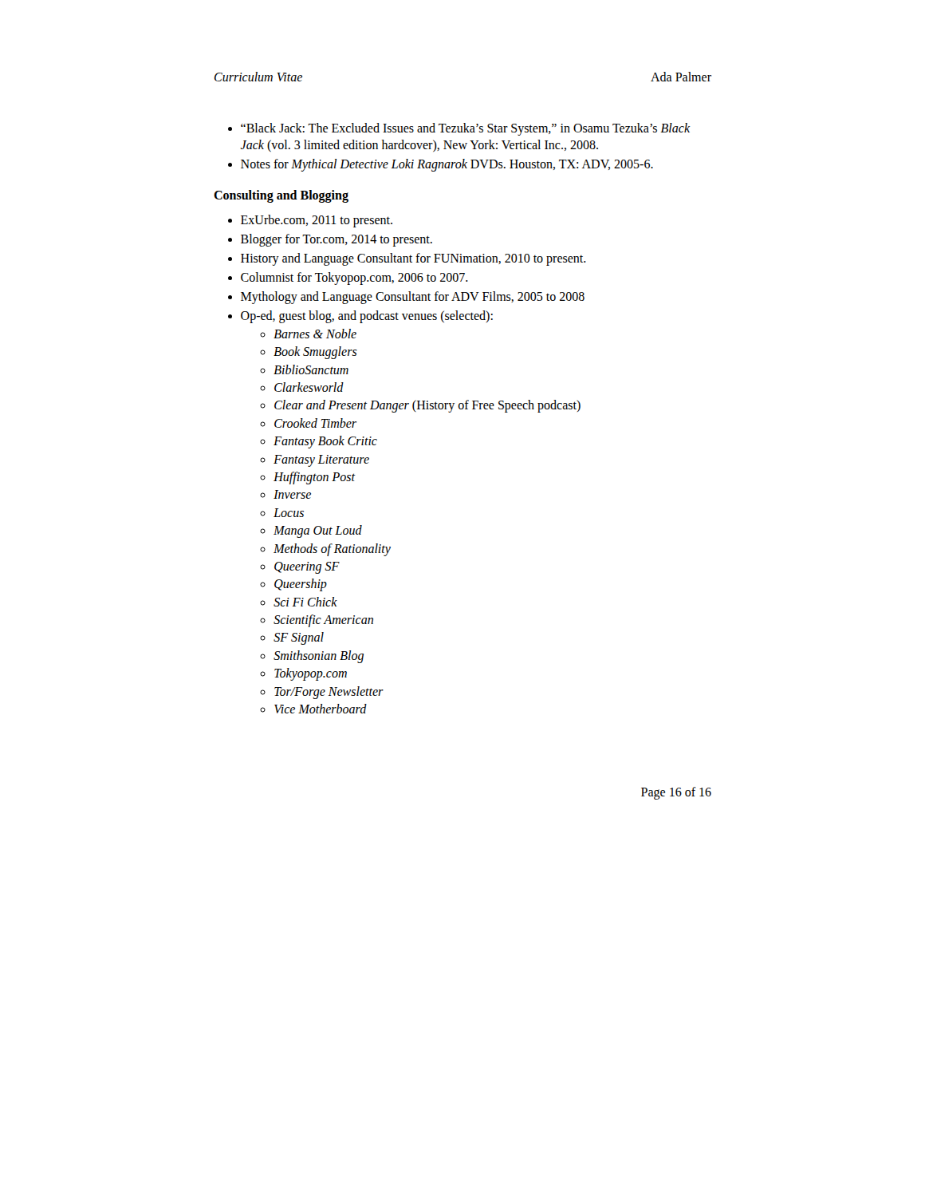Curriculum Vitae
Ada Palmer
“Black Jack: The Excluded Issues and Tezuka’s Star System,” in Osamu Tezuka’s Black Jack (vol. 3 limited edition hardcover), New York: Vertical Inc., 2008.
Notes for Mythical Detective Loki Ragnarok DVDs. Houston, TX: ADV, 2005-6.
Consulting and Blogging
ExUrbe.com, 2011 to present.
Blogger for Tor.com, 2014 to present.
History and Language Consultant for FUNimation, 2010 to present.
Columnist for Tokyopop.com, 2006 to 2007.
Mythology and Language Consultant for ADV Films, 2005 to 2008
Op-ed, guest blog, and podcast venues (selected):
Barnes & Noble
Book Smugglers
BiblioSanctum
Clarkesworld
Clear and Present Danger (History of Free Speech podcast)
Crooked Timber
Fantasy Book Critic
Fantasy Literature
Huffington Post
Inverse
Locus
Manga Out Loud
Methods of Rationality
Queering SF
Queership
Sci Fi Chick
Scientific American
SF Signal
Smithsonian Blog
Tokyopop.com
Tor/Forge Newsletter
Vice Motherboard
Page 16 of 16